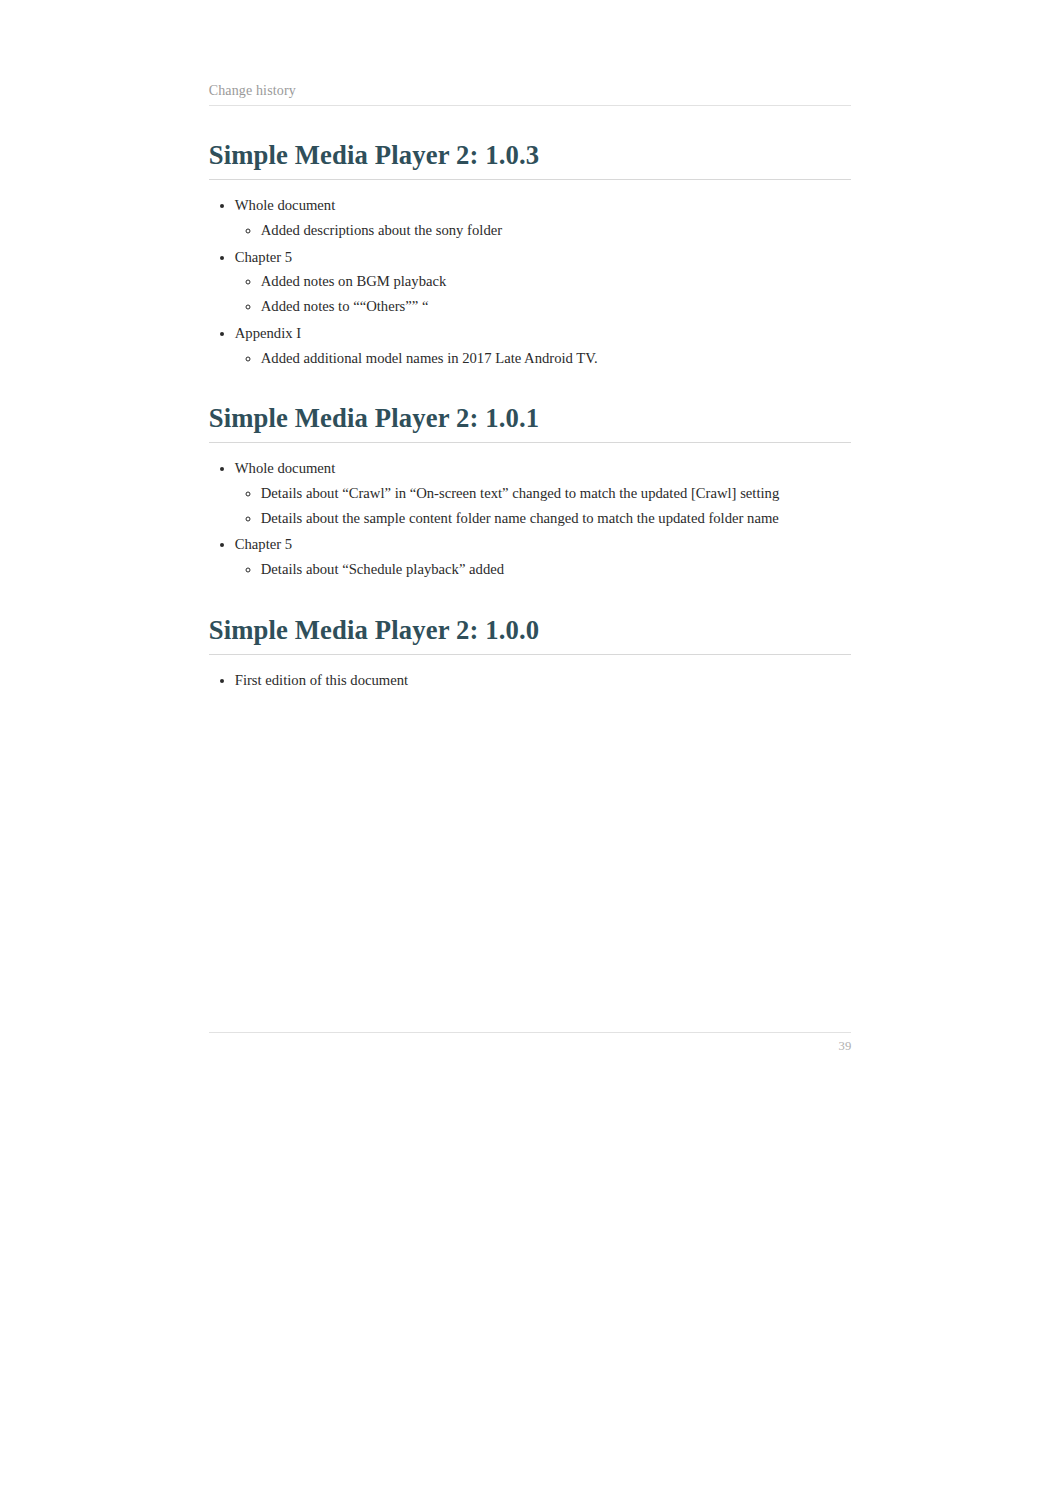Change history
Simple Media Player 2: 1.0.3
Whole document
Added descriptions about the sony folder
Chapter 5
Added notes on BGM playback
Added notes to ““Others”” “
Appendix I
Added additional model names in 2017 Late Android TV.
Simple Media Player 2: 1.0.1
Whole document
Details about “Crawl” in “On-screen text” changed to match the updated [Crawl] setting
Details about the sample content folder name changed to match the updated folder name
Chapter 5
Details about “Schedule playback” added
Simple Media Player 2: 1.0.0
First edition of this document
39